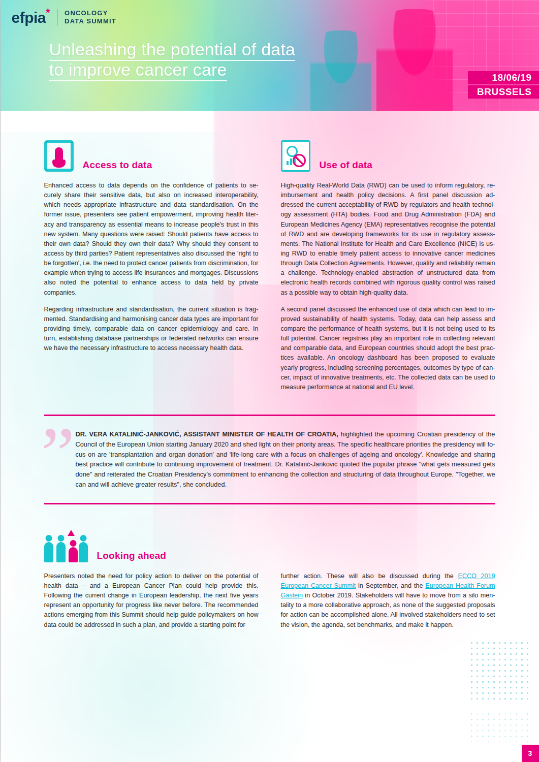efpia*
ONCOLOGY
DATA SUMMIT
Unleashing the potential of data
to improve cancer care
18/06/19 BRUSSELS
Access to data
Enhanced access to data depends on the confidence of patients to securely share their sensitive data, but also on increased interoperability, which needs appropriate infrastructure and data standardisation. On the former issue, presenters see patient empowerment, improving health literacy and transparency as essential means to increase people's trust in this new system. Many questions were raised: Should patients have access to their own data? Should they own their data? Why should they consent to access by third parties? Patient representatives also discussed the 'right to be forgotten', i.e. the need to protect cancer patients from discrimination, for example when trying to access life insurances and mortgages. Discussions also noted the potential to enhance access to data held by private companies.
Regarding infrastructure and standardisation, the current situation is fragmented. Standardising and harmonising cancer data types are important for providing timely, comparable data on cancer epidemiology and care. In turn, establishing database partnerships or federated networks can ensure we have the necessary infrastructure to access necessary health data.
Use of data
High-quality Real-World Data (RWD) can be used to inform regulatory, reimbursement and health policy decisions. A first panel discussion addressed the current acceptability of RWD by regulators and health technology assessment (HTA) bodies. Food and Drug Administration (FDA) and European Medicines Agency (EMA) representatives recognise the potential of RWD and are developing frameworks for its use in regulatory assessments. The National Institute for Health and Care Excellence (NICE) is using RWD to enable timely patient access to innovative cancer medicines through Data Collection Agreements. However, quality and reliability remain a challenge. Technology-enabled abstraction of unstructured data from electronic health records combined with rigorous quality control was raised as a possible way to obtain high-quality data.
A second panel discussed the enhanced use of data which can lead to improved sustainability of health systems. Today, data can help assess and compare the performance of health systems, but it is not being used to its full potential. Cancer registries play an important role in collecting relevant and comparable data, and European countries should adopt the best practices available. An oncology dashboard has been proposed to evaluate yearly progress, including screening percentages, outcomes by type of cancer, impact of innovative treatments, etc. The collected data can be used to measure performance at national and EU level.
”
DR. VERA KATALINIĆ-JANKOVIĆ, ASSISTANT MINISTER OF HEALTH OF CROATIA, highlighted the upcoming Croatian presidency of the Council of the European Union starting January 2020 and shed light on their priority areas. The specific healthcare priorities the presidency will focus on are 'transplantation and organ donation' and 'life-long care with a focus on challenges of ageing and oncology'. Knowledge and sharing best practice will contribute to continuing improvement of treatment. Dr. Katalinić-Janković quoted the popular phrase "what gets measured gets done" and reiterated the Croatian Presidency's commitment to enhancing the collection and structuring of data throughout Europe. "Together, we can and will achieve greater results", she concluded.
Looking ahead
Presenters noted the need for policy action to deliver on the potential of health data – and a European Cancer Plan could help provide this. Following the current change in European leadership, the next five years represent an opportunity for progress like never before. The recommended actions emerging from this Summit should help guide policymakers on how data could be addressed in such a plan, and provide a starting point for
further action. These will also be discussed during the ECCO 2019 European Cancer Summit in September, and the European Health Forum Gastein in October 2019. Stakeholders will have to move from a silo mentality to a more collaborative approach, as none of the suggested proposals for action can be accomplished alone. All involved stakeholders need to set the vision, the agenda, set benchmarks, and make it happen.
3